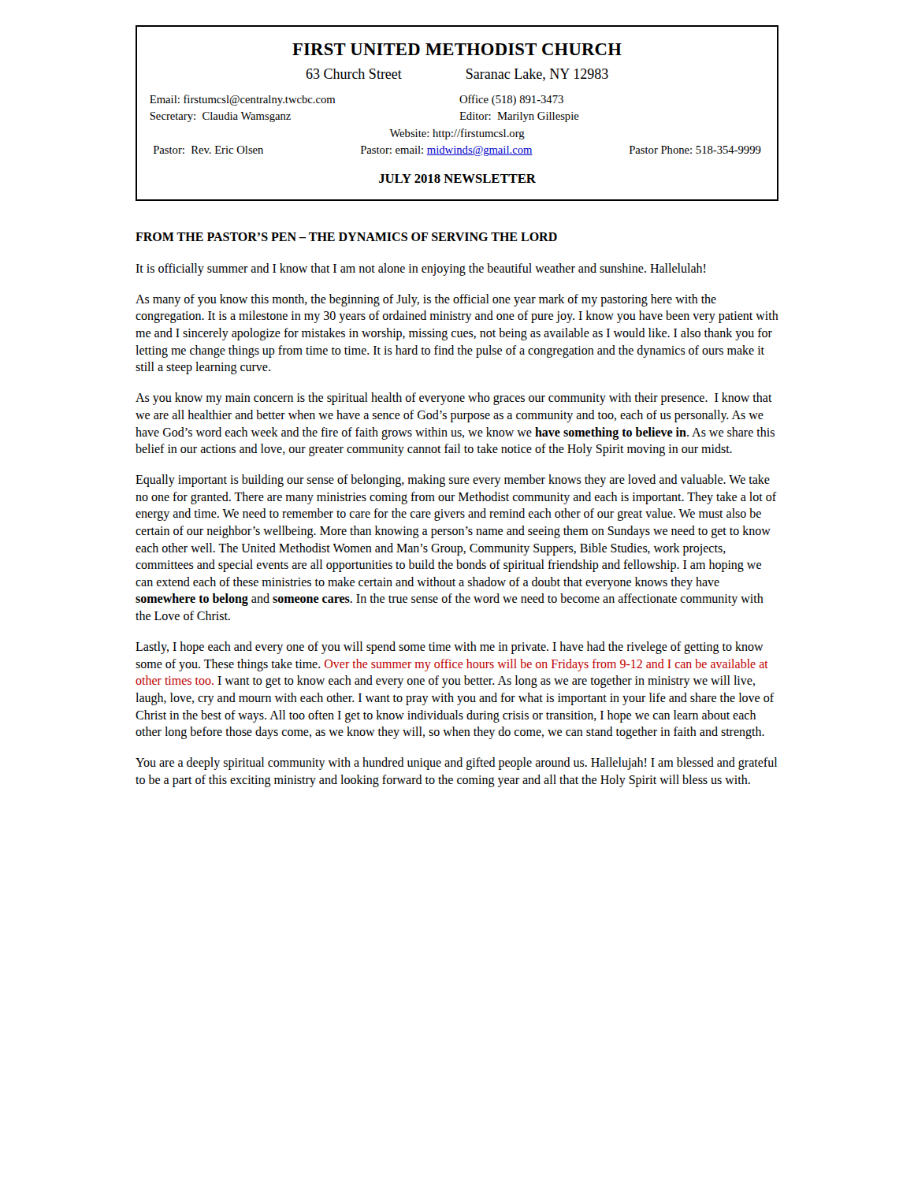FIRST UNITED METHODIST CHURCH
63 Church Street Saranac Lake, NY 12983
| Email: firstumcsl@centralny.twcbc.com | Office (518) 891-3473 |
| Secretary: Claudia Wamsganz | Editor: Marilyn Gillespie |
Website: http://firstumcsl.org
Pastor: Rev. Eric Olsen Pastor: email: midwinds@gmail.com Pastor Phone: 518-354-9999
JULY 2018 NEWSLETTER
From the Pastor’s Pen – The Dynamics of Serving the Lord
It is officially summer and I know that I am not alone in enjoying the beautiful weather and sunshine. Hallelulah!
As many of you know this month, the beginning of July, is the official one year mark of my pastoring here with the congregation. It is a milestone in my 30 years of ordained ministry and one of pure joy. I know you have been very patient with me and I sincerely apologize for mistakes in worship, missing cues, not being as available as I would like. I also thank you for letting me change things up from time to time. It is hard to find the pulse of a congregation and the dynamics of ours make it still a steep learning curve.
As you know my main concern is the spiritual health of everyone who graces our community with their presence. I know that we are all healthier and better when we have a sence of God’s purpose as a community and too, each of us personally. As we have God’s word each week and the fire of faith grows within us, we know we have something to believe in. As we share this belief in our actions and love, our greater community cannot fail to take notice of the Holy Spirit moving in our midst.
Equally important is building our sense of belonging, making sure every member knows they are loved and valuable. We take no one for granted. There are many ministries coming from our Methodist community and each is important. They take a lot of energy and time. We need to remember to care for the care givers and remind each other of our great value. We must also be certain of our neighbor’s wellbeing. More than knowing a person’s name and seeing them on Sundays we need to get to know each other well. The United Methodist Women and Man’s Group, Community Suppers, Bible Studies, work projects, committees and special events are all opportunities to build the bonds of spiritual friendship and fellowship. I am hoping we can extend each of these ministries to make certain and without a shadow of a doubt that everyone knows they have somewhere to belong and someone cares. In the true sense of the word we need to become an affectionate community with the Love of Christ.
Lastly, I hope each and every one of you will spend some time with me in private. I have had the rivelege of getting to know some of you. These things take time. Over the summer my office hours will be on Fridays from 9-12 and I can be available at other times too. I want to get to know each and every one of you better. As long as we are together in ministry we will live, laugh, love, cry and mourn with each other. I want to pray with you and for what is important in your life and share the love of Christ in the best of ways. All too often I get to know individuals during crisis or transition, I hope we can learn about each other long before those days come, as we know they will, so when they do come, we can stand together in faith and strength.
You are a deeply spiritual community with a hundred unique and gifted people around us. Hallelujah! I am blessed and grateful to be a part of this exciting ministry and looking forward to the coming year and all that the Holy Spirit will bless us with.